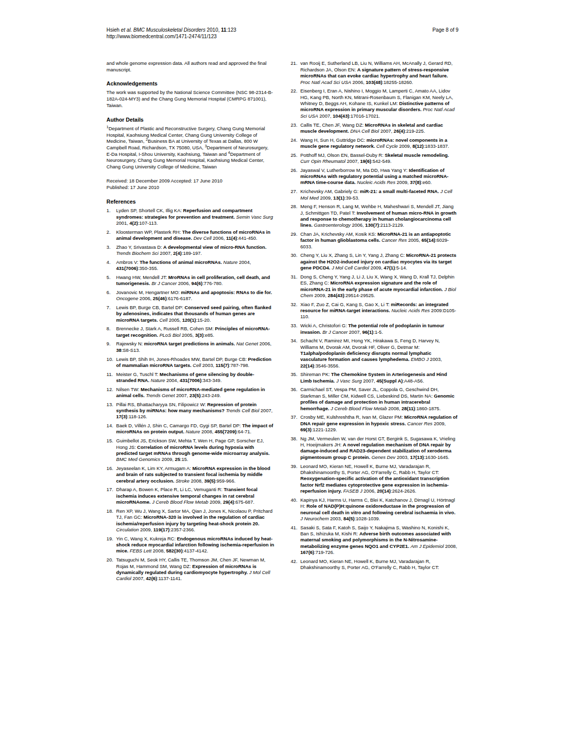Hsieh et al. BMC Musculoskeletal Disorders 2010, 11:123
http://www.biomedcentral.com/1471-2474/11/123
Page 8 of 9
and whole genome expression data. All authors read and approved the final manuscript.
Acknowledgements
The work was supported by the National Science Committee (NSC 98-2314-B-182A-024-MY3) and the Chang Gung Memorial Hospital (CMRPG 871001), Taiwan.
Author Details
1Department of Plastic and Reconstructive Surgery, Chang Gung Memorial Hospital, Kaohsiung Medical Center, Chang Gung University College of Medicine, Taiwan, 2Business BA at University of Texas at Dallas, 800 W Campbell Road, Richardson, TX 75080, USA, 3Department of Neurosurgery, E-Da Hospital, I-Shou University, Kaohsiung, Taiwan and 4Department of Neurosurgery, Chang Gung Memorial Hospital, Kaohsiung Medical Center, Chang Gung University College of Medicine, Taiwan
Received: 18 December 2009 Accepted: 17 June 2010
Published: 17 June 2010
References
Lyden SP, Shortell CK, Illig KA: Reperfusion and compartment syndromes: strategies for prevention and treatment. Semin Vasc Surg 2001, 4(2):107-113.
Kloosterman WP, Plasterk RH: The diverse functions of microRNAs in animal development and disease. Dev Cell 2006, 11(4):441-450.
Zhao Y, Srivastava D: A developmental view of micro-RNA function. Trends Biochem Sci 2007, 2(4):189-197.
Ambros V: The functions of animal microRNAs. Nature 2004, 431(7006):350-355.
Hwang HW, Mendell JT: MroRNAs in cell proliferation, cell death, and tumorigenesis. Br J Cancer 2006, 94(6):776-780.
Jovanovic M, Hengartner MO: miRNAs and apoptosis: RNAs to die for. Oncogene 2006, 25(46):6176-6187.
Lewis BP, Burge CB, Bartel DP: Conserved seed pairing, often flanked by adenosines, indicates that thousands of human genes are microRNA targets. Cell 2005, 120(1):15-20.
Brennecke J, Stark A, Russell RB, Cohen SM: Principles of microRNA-target recognition. PLoS Biol 2005, 3(3):e85.
Rajewsky N: microRNA target predictions in animals. Nat Genet 2006, 38:S8-S13.
Lewis BP, Shih IH, Jones-Rhoades MW, Bartel DP, Burge CB: Prediction of mammalian microRNA targets. Cell 2003, 115(7):787-798.
Meister G, Tuschl T: Mechanisms of gene silencing by double-stranded RNA. Nature 2004, 431(7006):343-349.
Nilsen TW: Mechanisms of microRNA-mediated gene regulation in animal cells. Trends Genet 2007, 23(5):243-249.
Pillai RS, Bhattacharyya SN, Filipowicz W: Repression of protein synthesis by miRNAs: how many mechanisms? Trends Cell Biol 2007, 17(3):118-126.
Baek D, Villén J, Shin C, Camargo FD, Gygi SP, Bartel DP: The impact of microRNAs on protein output. Nature 2008, 455(7209):64-71.
Guimbellot JS, Erickson SW, Mehta T, Wen H, Page GP, Sorscher EJ, Hong JS: Correlation of microRNA levels during hypoxia with predicted target mRNAs through genome-wide microarray analysis. BMC Med Genomics 2009, 25:15.
Jeyaseelan K, Lim KY, Armugam A: MicroRNA expression in the blood and brain of rats subjected to transient focal ischemia by middle cerebral artery occlusion. Stroke 2008, 39(5):959-966.
Dharap A, Bowen K, Place R, Li LC, Vemuganti R: Transient focal ischemia induces extensive temporal changes in rat cerebral microRNAome. J Cereb Blood Flow Metab 2009, 29(4):675-687.
Ren XP, Wu J, Wang X, Sartor MA, Qian J, Jones K, Nicolaou P, Pritchard TJ, Fan GC: MicroRNA-320 is involved in the regulation of cardiac ischemia/reperfusion injury by targeting heat-shock protein 20. Circulation 2009, 119(17):2357-2366.
Yin C, Wang X, Kukreja RC: Endogenous microRNAs induced by heat-shock reduce myocardial infarction following ischemia-reperfusion in mice. FEBS Lett 2008, 582(30):4137-4142.
Tatsuguchi M, Seok HY, Callis TE, Thomson JM, Chen JF, Newman M, Rojas M, Hammond SM, Wang DZ: Expression of microRNAs is dynamically regulated during cardiomyocyte hypertrophy. J Mol Cell Cardiol 2007, 42(6):1137-1141.
van Rooij E, Sutherland LB, Liu N, Williams AH, McAnally J, Gerard RD, Richardson JA, Olson EN: A signature pattern of stress-responsive microRNAs that can evoke cardiac hypertrophy and heart failure. Proc Natl Acad Sci USA 2006, 103(48):18255-18260.
Eisenberg I, Eran A, Nishino I, Moggio M, Lamperti C, Amato AA, Lidov HG, Kang PB, North KN, Mitrani-Rosenbaum S, Flanigan KM, Neely LA, Whitney D, Beggs AH, Kohane IS, Kunkel LM: Distinctive patterns of microRNA expression in primary muscular disorders. Proc Natl Acad Sci USA 2007, 104(43):17016-17021.
Callis TE, Chen JF, Wang DZ: MicroRNAs in skeletal and cardiac muscle development. DNA Cell Biol 2007, 26(4):219-225.
Wang H, Sun H, Guttridge DC: microRNAs: novel components in a muscle gene regulatory network. Cell Cycle 2009, 8(12):1833-1837.
Potthoff MJ, Olson EN, Bassel-Duby R: Skeletal muscle remodeling. Curr Opin Rheumatol 2007, 19(6):542-549.
Jayaswal V, Lutherborrow M, Ma DD, Hwa Yang Y: Identification of microRNAs with regulatory potential using a matched microRNA-mRNA time-course data. Nucleic Acids Res 2009, 37(8):e60.
Krichevsky AM, Gabriely G: miR-21: a small multi-faceted RNA. J Cell Mol Med 2009, 13(1):39-53.
Meng F, Henson R, Lang M, Wehbe H, Maheshwari S, Mendell JT, Jiang J, Schmittgen TD, Patel T: Involvement of human micro-RNA in growth and response to chemotherapy in human cholangiocarcinoma cell lines. Gastroenterology 2006, 130(7):2113-2129.
Chan JA, Krichevsky AM, Kosik KS: MicroRNA-21 is an antiapoptotic factor in human glioblastoma cells. Cancer Res 2005, 65(14):6029-6033.
Cheng Y, Liu X, Zhang S, Lin Y, Yang J, Zhang C: MicroRNA-21 protects against the H2O2-induced injury on cardiac myocytes via its target gene PDCD4. J Mol Cell Cardiol 2009, 47(1):5-14.
Dong S, Cheng Y, Yang J, Li J, Liu X, Wang X, Wang D, Krall TJ, Delphin ES, Zhang C: MicroRNA expression signature and the role of microRNA-21 in the early phase of acute myocardial infarction. J Biol Chem 2009, 284(43):29514-29525.
Xiao F, Zuo Z, Cai G, Kang S, Gao X, Li T: miRecords: an integrated resource for miRNA-target interactions. Nucleic Acids Res 2009:D105-110.
Wicki A, Christofori G: The potential role of podoplanin in tumour invasion. Br J Cancer 2007, 96(1):1-5.
Schacht V, Ramirez MI, Hong YK, Hirakawa S, Feng D, Harvey N, Williams M, Dvorak AM, Dvorak HF, Oliver G, Detmar M: T1alpha/podoplanin deficiency disrupts normal lymphatic vasculature formation and causes lymphedema. EMBO J 2003, 22(14):3546-3556.
Shireman PK: The Chemokine System in Arteriogenesis and Hind Limb Ischemia. J Vasc Surg 2007, 45(Suppl A):A48-A56.
Carmichael ST, Vespa PM, Saver JL, Coppola G, Geschwind DH, Starkman S, Miller CM, Kidwell CS, Liebeskind DS, Martin NA: Genomic profiles of damage and protection in human intracerebral hemorrhage. J Cereb Blood Flow Metab 2008, 28(11):1860-1875.
Crosby ME, Kulshreshtha R, Ivan M, Glazer PM: MicroRNA regulation of DNA repair gene expression in hypoxic stress. Cancer Res 2009, 69(3):1221-1229.
Ng JM, Vermeulen W, van der Horst GT, Bergink S, Sugasawa K, Vrieling H, Hoeijmakers JH: A novel regulation mechanism of DNA repair by damage-induced and RAD23-dependent stabilization of xeroderma pigmentosum group C protein. Genes Dev 2003, 17(13):1630-1645.
Leonard MO, Kieran NE, Howell K, Burne MJ, Varadarajan R, Dhakshinamoorthy S, Porter AG, O'Farrelly C, Rabb H, Taylor CT: Reoxygenation-specific activation of the antioxidant transcription factor Nrf2 mediates cytoprotective gene expression in ischemia-reperfusion injury. FASEB J 2006, 20(14):2624-2626.
Kapinya KJ, Harms U, Harms C, Blei K, Katchanov J, Dirnagl U, Hörtnagl H: Role of NAD(P)H:quinone oxidoreductase in the progression of neuronal cell death in vitro and following cerebral ischaemia in vivo. J Neurochem 2003, 84(5):1028-1039.
Sasaki S, Sata F, Katoh S, Saijo Y, Nakajima S, Washino N, Konishi K, Ban S, Ishizuka M, Kishi R: Adverse birth outcomes associated with maternal smoking and polymorphisms in the N-Nitrosamine-metabolizing enzyme genes NQO1 and CYP2E1. Am J Epidemiol 2008, 167(6):719-726.
Leonard MO, Kieran NE, Howell K, Burne MJ, Varadarajan R, Dhakshinamoorthy S, Porter AG, O'Farrelly C, Rabb H, Taylor CT: